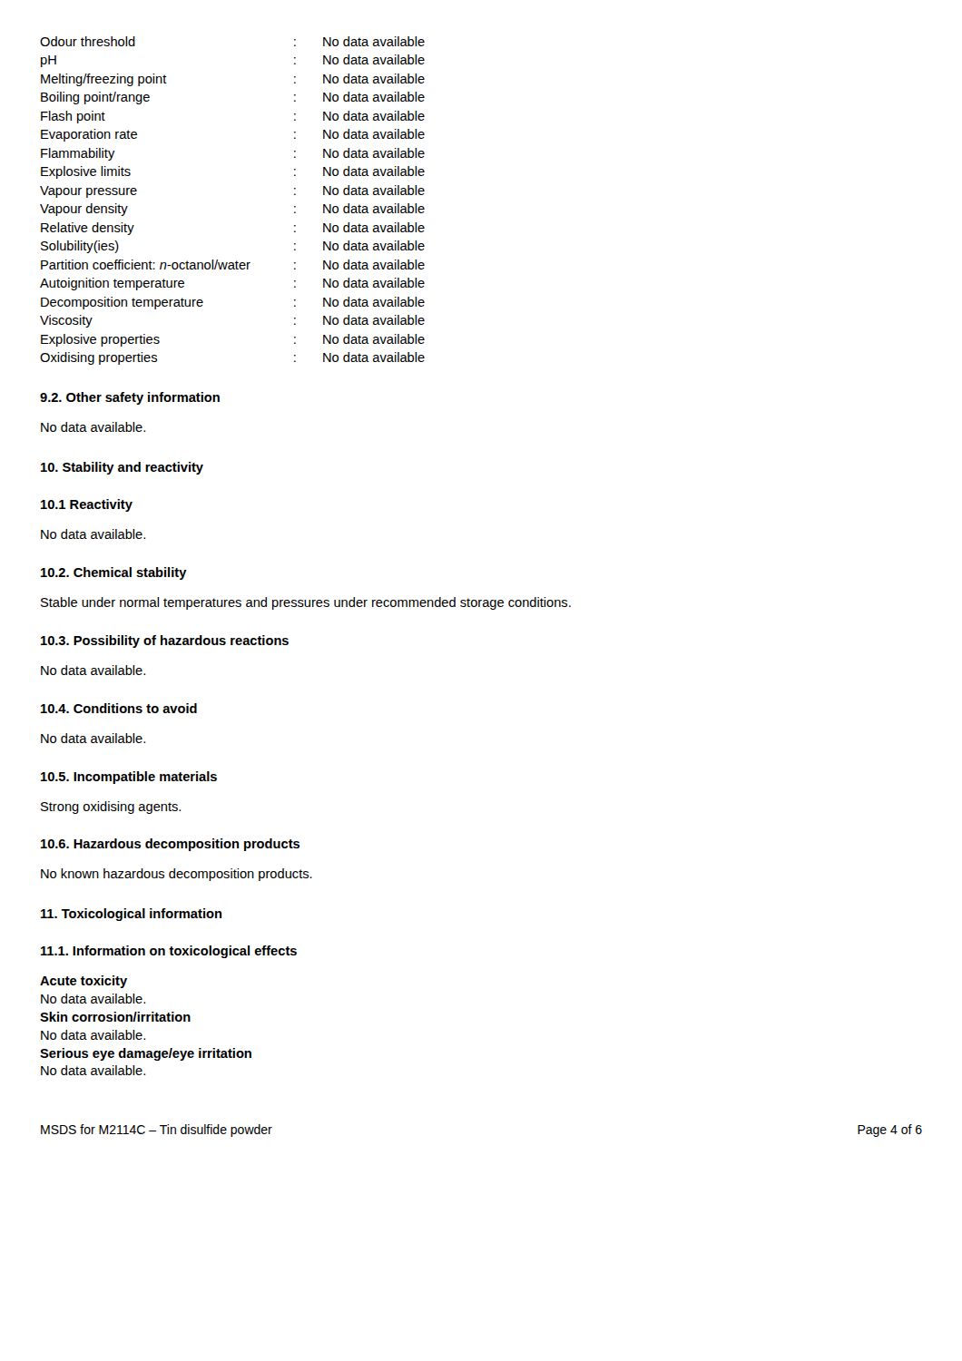| Odour threshold | : | No data available |
| pH | : | No data available |
| Melting/freezing point | : | No data available |
| Boiling point/range | : | No data available |
| Flash point | : | No data available |
| Evaporation rate | : | No data available |
| Flammability | : | No data available |
| Explosive limits | : | No data available |
| Vapour pressure | : | No data available |
| Vapour density | : | No data available |
| Relative density | : | No data available |
| Solubility(ies) | : | No data available |
| Partition coefficient: n -octanol/water | : | No data available |
| Autoignition temperature | : | No data available |
| Decomposition temperature | : | No data available |
| Viscosity | : | No data available |
| Explosive properties | : | No data available |
| Oxidising properties | : | No data available |
9.2. Other safety information
No data available.
10. Stability and reactivity
10.1 Reactivity
No data available.
10.2. Chemical stability
Stable under normal temperatures and pressures under recommended storage conditions.
10.3. Possibility of hazardous reactions
No data available.
10.4. Conditions to avoid
No data available.
10.5. Incompatible materials
Strong oxidising agents.
10.6. Hazardous decomposition products
No known hazardous decomposition products.
11. Toxicological information
11.1. Information on toxicological effects
Acute toxicity
No data available.
Skin corrosion/irritation
No data available.
Serious eye damage/eye irritation
No data available.
MSDS for M2114C – Tin disulfide powder Page 4 of 6